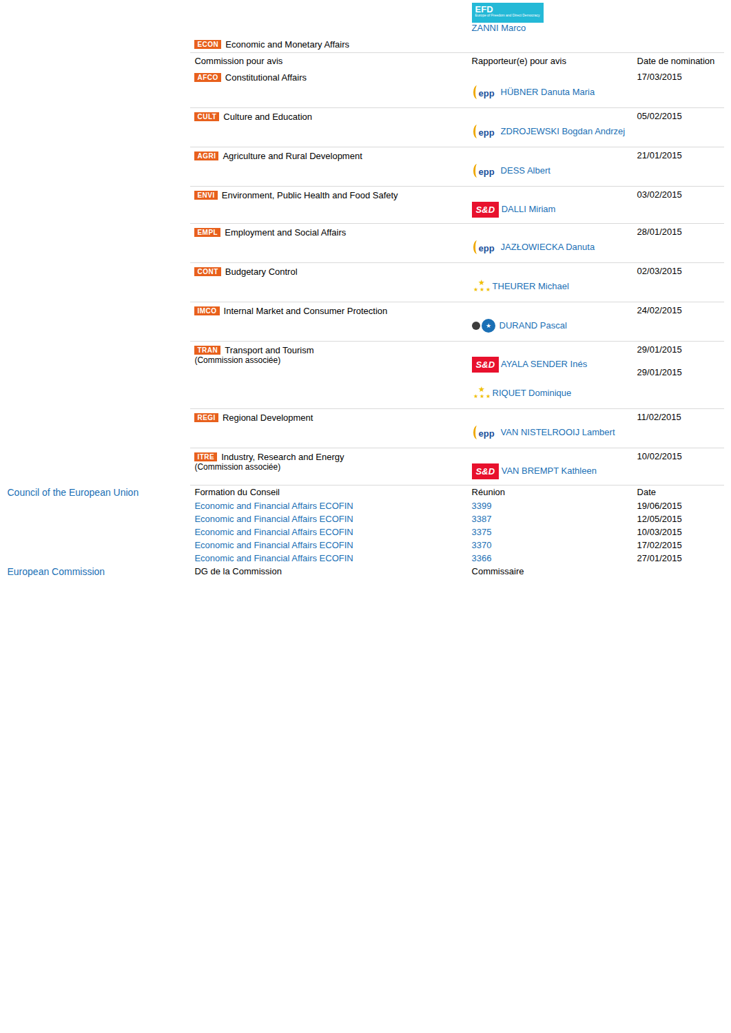| | | EFD Europe of Freedom and Direct Democracy ZANNI Marco | |
| | ECON Economic and Monetary Affairs | | |
| | Commission pour avis | Rapporteur(e) pour avis | Date de nomination |
| | AFCO Constitutional Affairs | HÜBNER Danuta Maria | 17/03/2015 |
| | CULT Culture and Education | ZDROJEWSKI Bogdan Andrzej | 05/02/2015 |
| | AGRI Agriculture and Rural Development | DESS Albert | 21/01/2015 |
| | ENVI Environment, Public Health and Food Safety | S&D DALLI Miriam | 03/02/2015 |
| | EMPL Employment and Social Affairs | JAZŁOWIECKA Danuta | 28/01/2015 |
| | CONT Budgetary Control | THEURER Michael | 02/03/2015 |
| | IMCO Internal Market and Consumer Protection | ★ DURAND Pascal | 24/02/2015 |
| | TRAN Transport and Tourism (Commission associée) | S&D AYALA SENDER Inés RIQUET Dominique | 29/01/2015 29/01/2015 |
| | REGI Regional Development | VAN NISTELROOIJ Lambert | 11/02/2015 |
| | ITRE Industry, Research and Energy (Commission associée) | S&D VAN BREMPT Kathleen | 10/02/2015 |
| Council of the European Union | Formation du Conseil | Réunion | Date |
| | Economic and Financial Affairs ECOFIN | 3399 | 19/06/2015 |
| | Economic and Financial Affairs ECOFIN | 3387 | 12/05/2015 |
| | Economic and Financial Affairs ECOFIN | 3375 | 10/03/2015 |
| | Economic and Financial Affairs ECOFIN | 3370 | 17/02/2015 |
| | Economic and Financial Affairs ECOFIN | 3366 | 27/01/2015 |
| European Commission | DG de la Commission | Commissaire | |